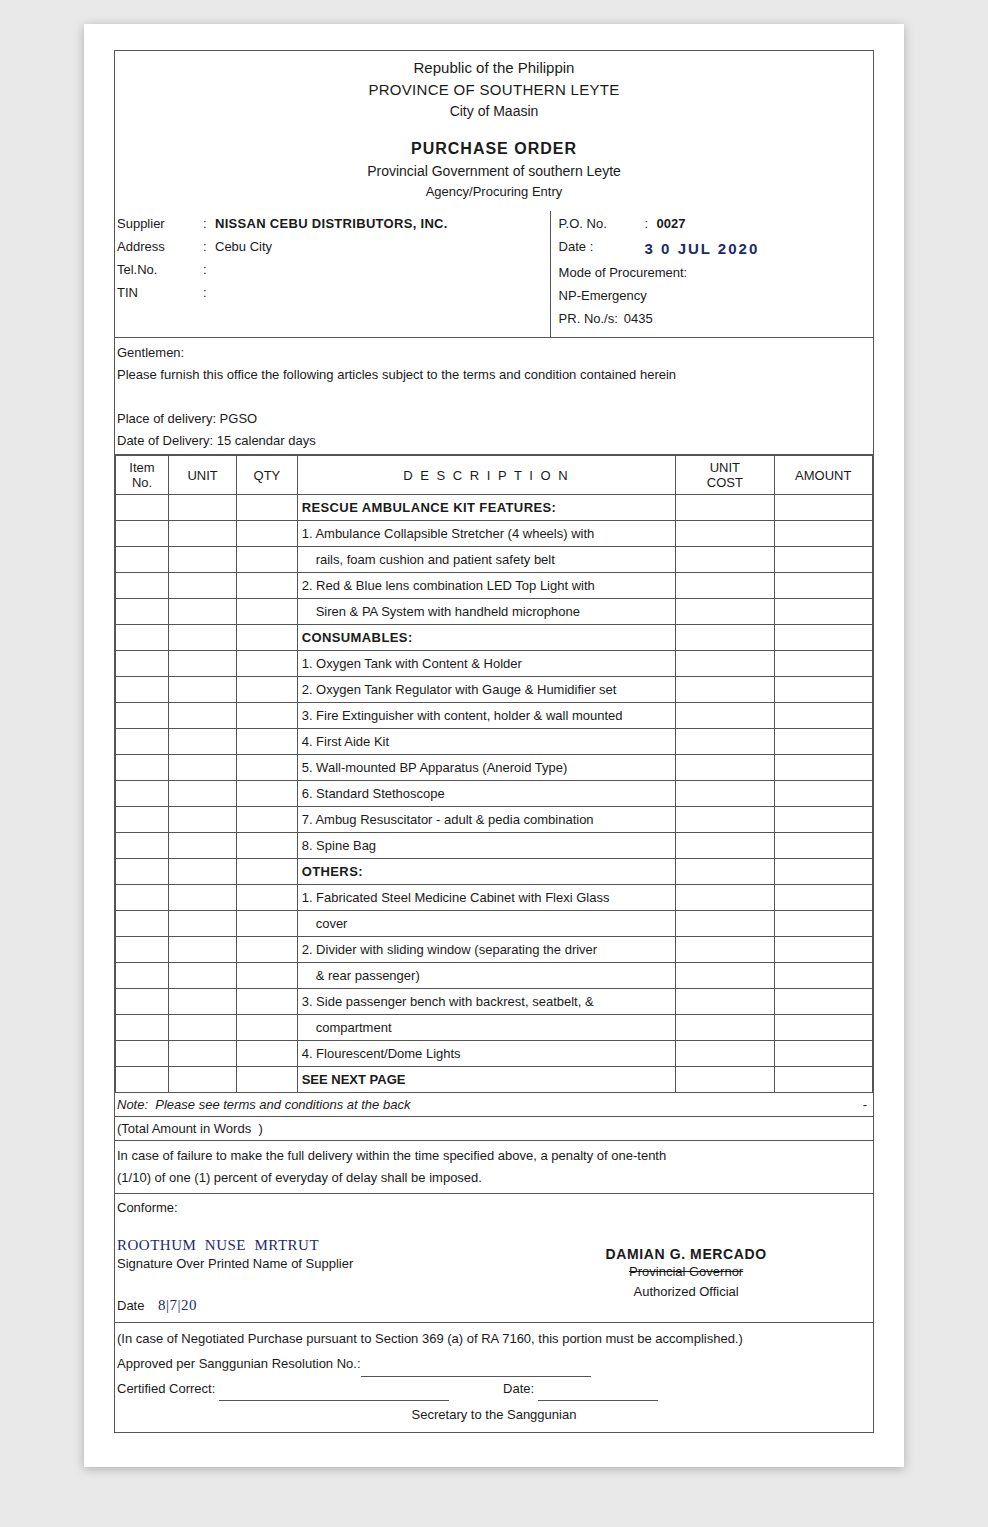Republic of the Philippin
PROVINCE OF SOUTHERN LEYTE
City of Maasin
PURCHASE ORDER
Provincial Government of southern Leyte
Agency/Procuring Entry
Supplier: NISSAN CEBU DISTRIBUTORS, INC.
Address: Cebu City
Tel.No.:
TIN:
P.O. No.: 0027
Date : 3 0 JUL 2020
Mode of Procurement:
NP-Emergency
PR. No./s: 0435
Gentlemen:
Please furnish this office the following articles subject to the terms and condition contained herein
Place of delivery: PGSO
Date of Delivery: 15 calendar days
| Item No. | UNIT | QTY | D E S C R I P T I O N | UNIT COST | AMOUNT |
| --- | --- | --- | --- | --- | --- |
| | | | RESCUE AMBULANCE KIT FEATURES: | | |
| | | | 1. Ambulance Collapsible Stretcher (4 wheels) with | | |
| | | | rails, foam cushion and patient safety belt | | |
| | | | 2. Red & Blue lens combination LED Top Light with | | |
| | | | Siren & PA System with handheld microphone | | |
| | | | CONSUMABLES: | | |
| | | | 1. Oxygen Tank with Content & Holder | | |
| | | | 2. Oxygen Tank Regulator with Gauge & Humidifier set | | |
| | | | 3. Fire Extinguisher with content, holder & wall mounted | | |
| | | | 4. First Aide Kit | | |
| | | | 5. Wall-mounted BP Apparatus (Aneroid Type) | | |
| | | | 6. Standard Stethoscope | | |
| | | | 7. Ambug Resuscitator - adult & pedia combination | | |
| | | | 8. Spine Bag | | |
| | | | OTHERS: | | |
| | | | 1. Fabricated Steel Medicine Cabinet with Flexi Glass | | |
| | | | cover | | |
| | | | 2. Divider with sliding window (separating the driver | | |
| | | | & rear passenger) | | |
| | | | 3. Side passenger bench with backrest, seatbelt, & | | |
| | | | compartment | | |
| | | | 4. Flourescent/Dome Lights | | |
| | | | SEE NEXT PAGE | | |
Note: Please see terms and conditions at the back -
(Total Amount in Words )
In case of failure to make the full delivery within the time specified above, a penalty of one-tenth
(1/10) of one (1) percent of everyday of delay shall be imposed.
Conforme:
ROOTHUM NUSE MRTRUT
Signature Over Printed Name of Supplier
Date 8|7|20
DAMIAN G. MERCADO
Provincial Governor Authorized Official
(In case of Negotiated Purchase pursuant to Section 369 (a) of RA 7160, this portion must be accomplished.)
Approved per Sanggunian Resolution No.:
Certified Correct: Date:
Secretary to the Sanggunian